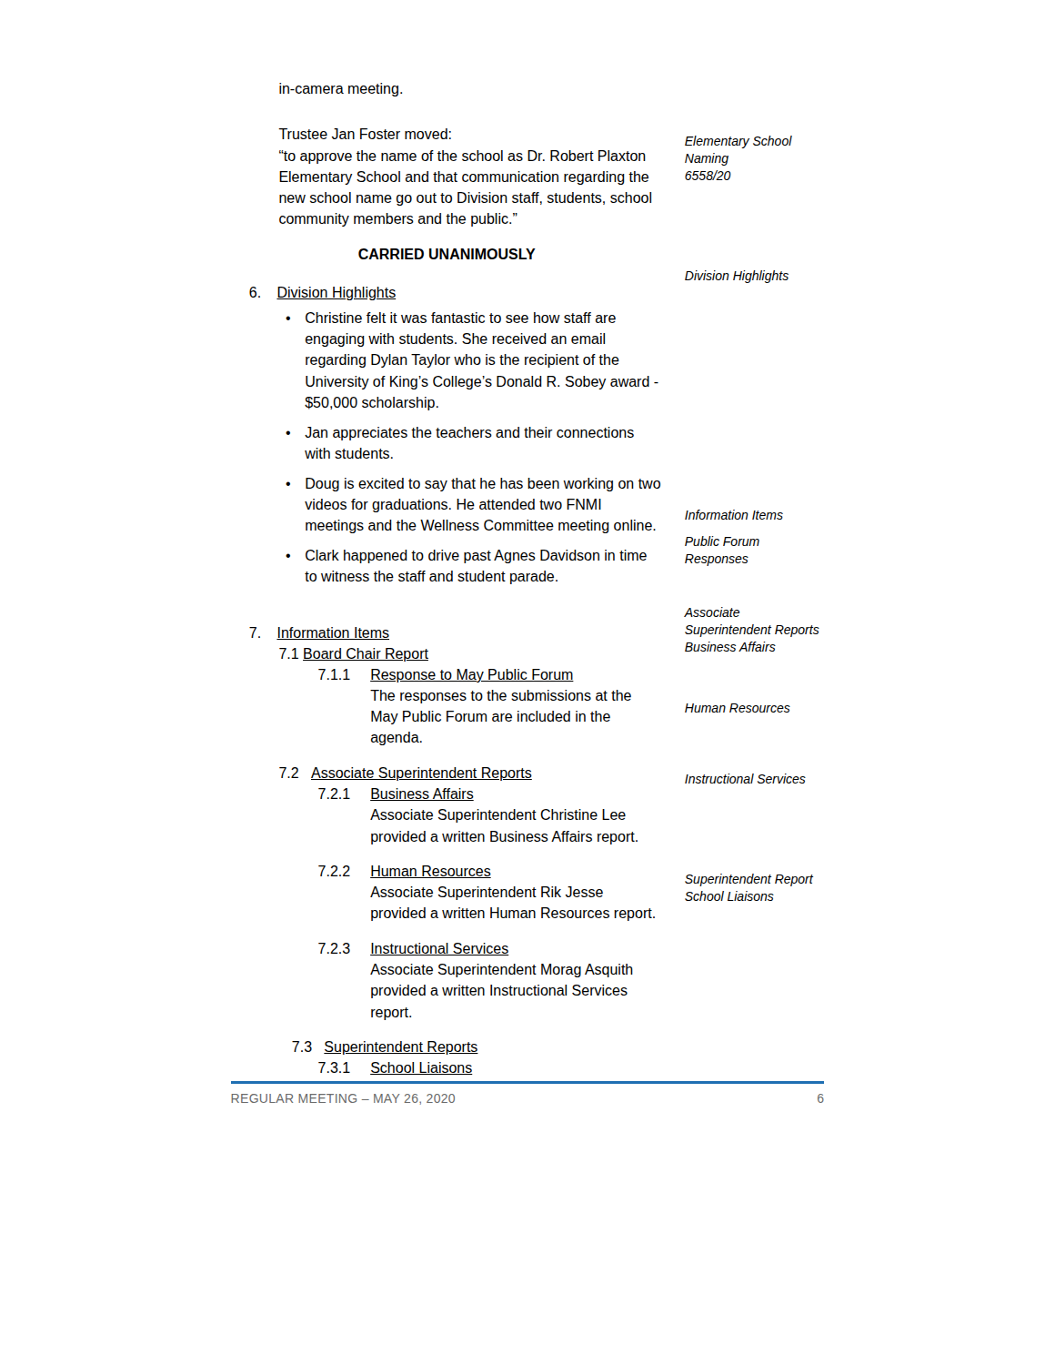in-camera meeting.
Trustee Jan Foster moved:
“to approve the name of the school as Dr. Robert Plaxton Elementary School and that communication regarding the new school name go out to Division staff, students, school community members and the public.”
CARRIED UNANIMOUSLY
6. Division Highlights
Christine felt it was fantastic to see how staff are engaging with students. She received an email regarding Dylan Taylor who is the recipient of the University of King’s College’s Donald R. Sobey award - $50,000 scholarship.
Jan appreciates the teachers and their connections with students.
Doug is excited to say that he has been working on two videos for graduations. He attended two FNMI meetings and the Wellness Committee meeting online.
Clark happened to drive past Agnes Davidson in time to witness the staff and student parade.
7. Information Items
7.1 Board Chair Report
7.1.1 Response to May Public Forum
The responses to the submissions at the May Public Forum are included in the agenda.
7.2 Associate Superintendent Reports
7.2.1 Business Affairs
Associate Superintendent Christine Lee provided a written Business Affairs report.
7.2.2 Human Resources
Associate Superintendent Rik Jesse provided a written Human Resources report.
7.2.3 Instructional Services
Associate Superintendent Morag Asquith provided a written Instructional Services report.
7.3 Superintendent Reports
7.3.1 School Liaisons
Elementary School Naming
6558/20
Division Highlights
Information Items
Public Forum Responses
Associate Superintendent Reports
Business Affairs
Human Resources
Instructional Services
Superintendent Report
School Liaisons
REGULAR MEETING – MAY 26, 2020 6